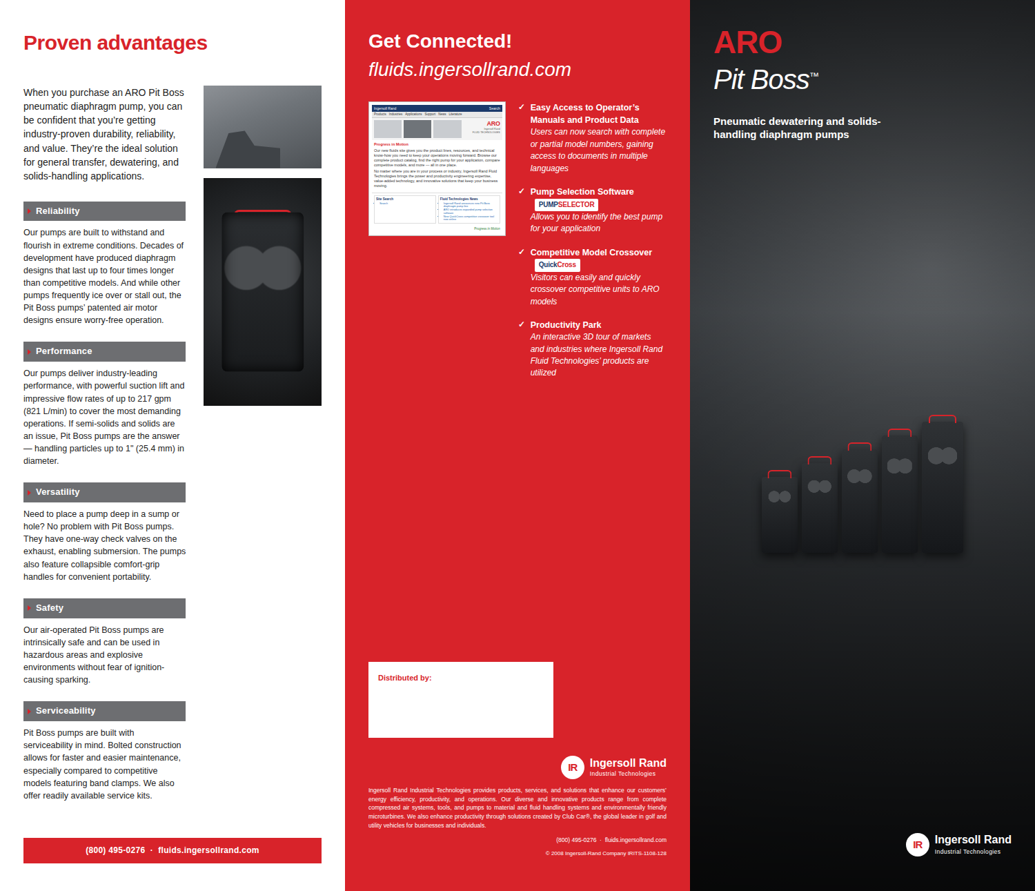Proven advantages
When you purchase an ARO Pit Boss pneumatic diaphragm pump, you can be confident that you’re getting industry-proven durability, reliability, and value. They’re the ideal solution for general transfer, dewatering, and solids-handling applications.
Reliability
Our pumps are built to withstand and flourish in extreme conditions. Decades of development have produced diaphragm designs that last up to four times longer than competitive models. And while other pumps frequently ice over or stall out, the Pit Boss pumps’ patented air motor designs ensure worry-free operation.
Performance
Our pumps deliver industry-leading performance, with powerful suction lift and impressive flow rates of up to 217 gpm (821 L/min) to cover the most demanding operations. If semi-solids and solids are an issue, Pit Boss pumps are the answer — handling particles up to 1" (25.4 mm) in diameter.
Versatility
Need to place a pump deep in a sump or hole? No problem with Pit Boss pumps. They have one-way check valves on the exhaust, enabling submersion. The pumps also feature collapsible comfort-grip handles for convenient portability.
Safety
Our air-operated Pit Boss pumps are intrinsically safe and can be used in hazardous areas and explosive environments without fear of ignition-causing sparking.
Serviceability
Pit Boss pumps are built with serviceability in mind. Bolted construction allows for faster and easier maintenance, especially compared to competitive models featuring band clamps. We also offer readily available service kits.
(800) 495-0276 · fluids.ingersollrand.com
Get Connected! fluids.ingersollrand.com
Ingersoll Rand Search
Products Industries Applications Support News Literature
ARO Ingersoll Rand FLUID TECHNOLOGIES
Progress in Motion
Our new fluids site gives you the product lines, resources, and technical know-how you need to keep your operations moving forward. Browse our complete product catalog, find the right pump for your application, compare competitive models, and more — all in one place.
No matter where you are in your process or industry, Ingersoll Rand Fluid Technologies brings the power and productivity engineering expertise, value-added technology, and innovative solutions that keep your business moving.
Site Search
Search
Fluid Technologies News
Ingersoll Rand announces new Pit Boss diaphragm pump line
ARO introduces expanded pump selection software
New QuickCross competitive crossover tool now online
Progress in Motion
Easy Access to Operator’s Manuals and Product Data Users can now search with complete or partial model numbers, gaining access to documents in multiple languages
Pump Selection Software PUMPSELECTOR Allows you to identify the best pump for your application
Competitive Model Crossover QuickCross Visitors can easily and quickly crossover competitive units to ARO models
Productivity Park An interactive 3D tour of markets and industries where Ingersoll Rand Fluid Technologies’ products are utilized
Distributed by:
IR Ingersoll Rand Industrial Technologies
Ingersoll Rand Industrial Technologies provides products, services, and solutions that enhance our customers’ energy efficiency, productivity, and operations. Our diverse and innovative products range from complete compressed air systems, tools, and pumps to material and fluid handling systems and environmentally friendly microturbines. We also enhance productivity through solutions created by Club Car®, the global leader in golf and utility vehicles for businesses and individuals.
(800) 495-0276 · fluids.ingersollrand.com
© 2008 Ingersoll-Rand Company IRITS-1108-128
ARO
Pit Boss™
Pneumatic dewatering and solids-handling diaphragm pumps
IR Ingersoll Rand Industrial Technologies